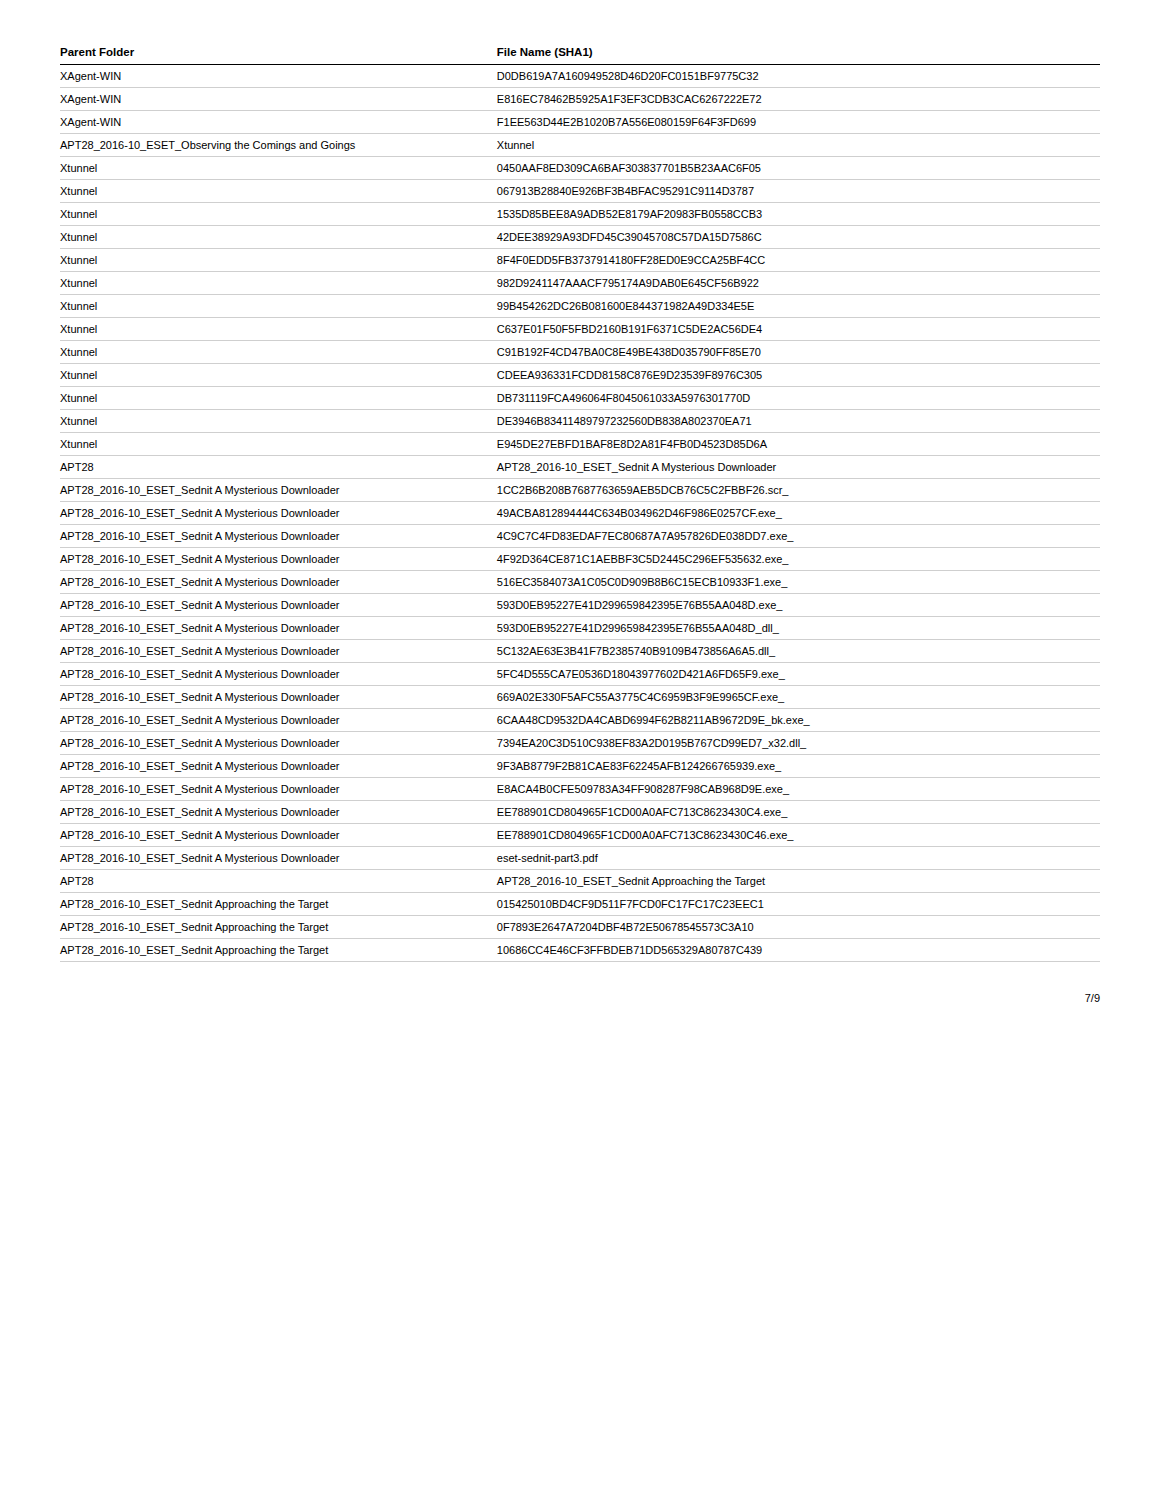| Parent Folder | File Name (SHA1) |
| --- | --- |
| XAgent-WIN | D0DB619A7A160949528D46D20FC0151BF9775C32 |
| XAgent-WIN | E816EC78462B5925A1F3EF3CDB3CAC6267222E72 |
| XAgent-WIN | F1EE563D44E2B1020B7A556E080159F64F3FD699 |
| APT28_2016-10_ESET_Observing the Comings and Goings | Xtunnel |
| Xtunnel | 0450AAF8ED309CA6BAF303837701B5B23AAC6F05 |
| Xtunnel | 067913B28840E926BF3B4BFAC95291C9114D3787 |
| Xtunnel | 1535D85BEE8A9ADB52E8179AF20983FB0558CCB3 |
| Xtunnel | 42DEE38929A93DFD45C39045708C57DA15D7586C |
| Xtunnel | 8F4F0EDD5FB3737914180FF28ED0E9CCA25BF4CC |
| Xtunnel | 982D9241147AAACF795174A9DAB0E645CF56B922 |
| Xtunnel | 99B454262DC26B081600E844371982A49D334E5E |
| Xtunnel | C637E01F50F5FBD2160B191F6371C5DE2AC56DE4 |
| Xtunnel | C91B192F4CD47BA0C8E49BE438D035790FF85E70 |
| Xtunnel | CDEEA936331FCDD8158C876E9D23539F8976C305 |
| Xtunnel | DB731119FCA496064F8045061033A5976301770D |
| Xtunnel | DE3946B83411489797232560DB838A802370EA71 |
| Xtunnel | E945DE27EBFD1BAF8E8D2A81F4FB0D4523D85D6A |
| APT28 | APT28_2016-10_ESET_Sednit A Mysterious Downloader |
| APT28_2016-10_ESET_Sednit A Mysterious Downloader | 1CC2B6B208B7687763659AEB5DCB76C5C2FBBF26.scr_ |
| APT28_2016-10_ESET_Sednit A Mysterious Downloader | 49ACBA812894444C634B034962D46F986E0257CF.exe_ |
| APT28_2016-10_ESET_Sednit A Mysterious Downloader | 4C9C7C4FD83EDAF7EC80687A7A957826DE038DD7.exe_ |
| APT28_2016-10_ESET_Sednit A Mysterious Downloader | 4F92D364CE871C1AEBBF3C5D2445C296EF535632.exe_ |
| APT28_2016-10_ESET_Sednit A Mysterious Downloader | 516EC3584073A1C05C0D909B8B6C15ECB10933F1.exe_ |
| APT28_2016-10_ESET_Sednit A Mysterious Downloader | 593D0EB95227E41D299659842395E76B55AA048D.exe_ |
| APT28_2016-10_ESET_Sednit A Mysterious Downloader | 593D0EB95227E41D299659842395E76B55AA048D_dll_ |
| APT28_2016-10_ESET_Sednit A Mysterious Downloader | 5C132AE63E3B41F7B2385740B9109B473856A6A5.dll_ |
| APT28_2016-10_ESET_Sednit A Mysterious Downloader | 5FC4D555CA7E0536D18043977602D421A6FD65F9.exe_ |
| APT28_2016-10_ESET_Sednit A Mysterious Downloader | 669A02E330F5AFC55A3775C4C6959B3F9E9965CF.exe_ |
| APT28_2016-10_ESET_Sednit A Mysterious Downloader | 6CAA48CD9532DA4CABD6994F62B8211AB9672D9E_bk.exe_ |
| APT28_2016-10_ESET_Sednit A Mysterious Downloader | 7394EA20C3D510C938EF83A2D0195B767CD99ED7_x32.dll_ |
| APT28_2016-10_ESET_Sednit A Mysterious Downloader | 9F3AB8779F2B81CAE83F62245AFB124266765939.exe_ |
| APT28_2016-10_ESET_Sednit A Mysterious Downloader | E8ACA4B0CFE509783A34FF908287F98CAB968D9E.exe_ |
| APT28_2016-10_ESET_Sednit A Mysterious Downloader | EE788901CD804965F1CD00A0AFC713C8623430C4.exe_ |
| APT28_2016-10_ESET_Sednit A Mysterious Downloader | EE788901CD804965F1CD00A0AFC713C8623430C46.exe_ |
| APT28_2016-10_ESET_Sednit A Mysterious Downloader | eset-sednit-part3.pdf |
| APT28 | APT28_2016-10_ESET_Sednit Approaching the Target |
| APT28_2016-10_ESET_Sednit Approaching the Target | 015425010BD4CF9D511F7FCD0FC17FC17C23EEC1 |
| APT28_2016-10_ESET_Sednit Approaching the Target | 0F7893E2647A7204DBF4B72E50678545573C3A10 |
| APT28_2016-10_ESET_Sednit Approaching the Target | 10686CC4E46CF3FFBDEB71DD565329A80787C439 |
7/9